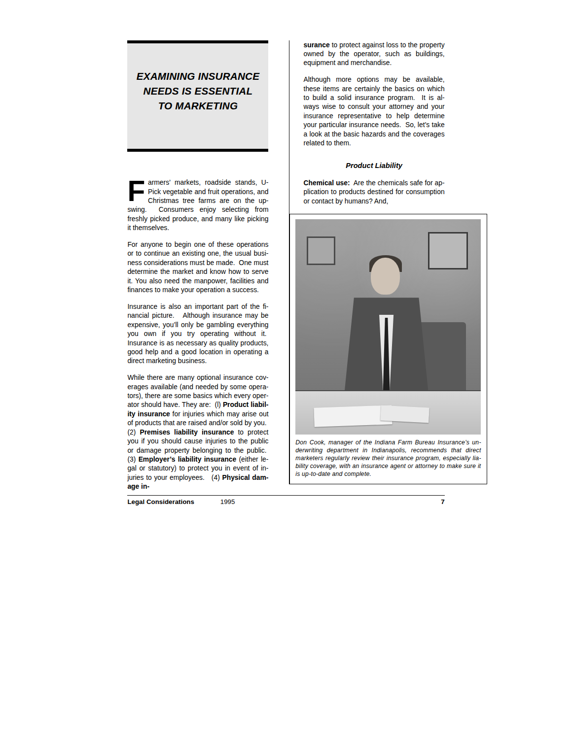EXAMINING INSURANCE
NEEDS IS ESSENTIAL
TO MARKETING
Farmers’ markets, roadside stands, U-Pick vegetable and fruit operations, and Christmas tree farms are on the upswing. Consumers enjoy selecting from freshly picked produce, and many like picking it themselves.
For anyone to begin one of these operations or to continue an existing one, the usual business considerations must be made. One must determine the market and know how to serve it. You also need the manpower, facilities and finances to make your operation a success.
Insurance is also an important part of the financial picture. Although insurance may be expensive, you’ll only be gambling everything you own if you try operating without it. Insurance is as necessary as quality products, good help and a good location in operating a direct marketing business.
While there are many optional insurance coverages available (and needed by some operators), there are some basics which every operator should have. They are: (l) Product liability insurance for injuries which may arise out of products that are raised and/or sold by you. (2) Premises liability insurance to protect you if you should cause injuries to the public or damage property belonging to the public. (3) Employer’s liability insurance (either legal or statutory) to protect you in event of injuries to your employees. (4) Physical damage in-
surance to protect against loss to the property owned by the operator, such as buildings, equipment and merchandise.
Although more options may be available, these items are certainly the basics on which to build a solid insurance program. It is always wise to consult your attorney and your insurance representative to help determine your particular insurance needs. So, let’s take a look at the basic hazards and the coverages related to them.
Product Liability
Chemical use: Are the chemicals safe for application to products destined for consumption or contact by humans? And,
Don Cook, manager of the Indiana Farm Bureau Insurance’s underwriting department in Indianapolis, recommends that direct marketers regularly review their insurance program, especially liability coverage, with an insurance agent or attorney to make sure it is up-to-date and complete.
Legal Considerations 1995 7